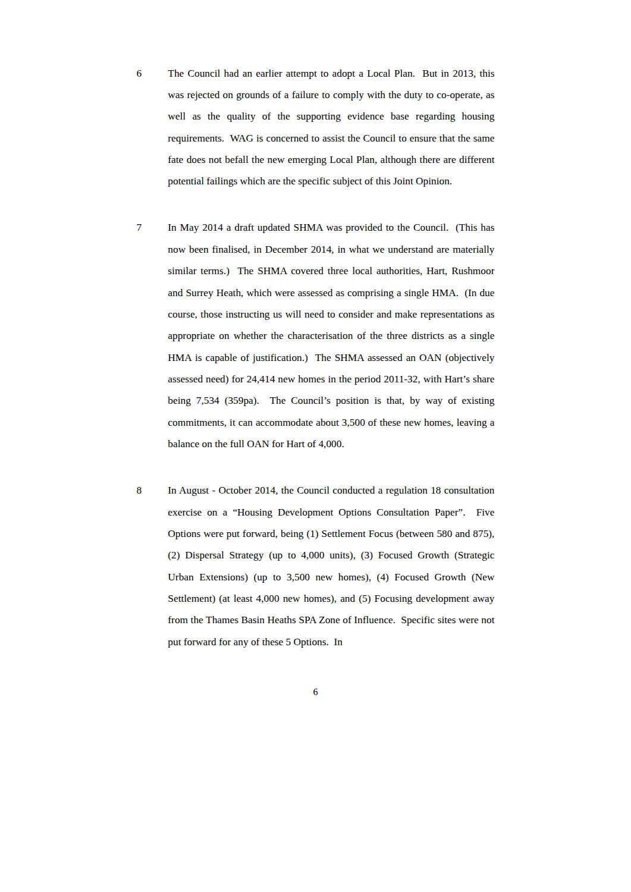6
The Council had an earlier attempt to adopt a Local Plan. But in 2013, this was rejected on grounds of a failure to comply with the duty to co-operate, as well as the quality of the supporting evidence base regarding housing requirements. WAG is concerned to assist the Council to ensure that the same fate does not befall the new emerging Local Plan, although there are different potential failings which are the specific subject of this Joint Opinion.
7
In May 2014 a draft updated SHMA was provided to the Council. (This has now been finalised, in December 2014, in what we understand are materially similar terms.) The SHMA covered three local authorities, Hart, Rushmoor and Surrey Heath, which were assessed as comprising a single HMA. (In due course, those instructing us will need to consider and make representations as appropriate on whether the characterisation of the three districts as a single HMA is capable of justification.) The SHMA assessed an OAN (objectively assessed need) for 24,414 new homes in the period 2011-32, with Hart’s share being 7,534 (359pa). The Council’s position is that, by way of existing commitments, it can accommodate about 3,500 of these new homes, leaving a balance on the full OAN for Hart of 4,000.
8
In August - October 2014, the Council conducted a regulation 18 consultation exercise on a “Housing Development Options Consultation Paper”. Five Options were put forward, being (1) Settlement Focus (between 580 and 875), (2) Dispersal Strategy (up to 4,000 units), (3) Focused Growth (Strategic Urban Extensions) (up to 3,500 new homes), (4) Focused Growth (New Settlement) (at least 4,000 new homes), and (5) Focusing development away from the Thames Basin Heaths SPA Zone of Influence. Specific sites were not put forward for any of these 5 Options. In
6